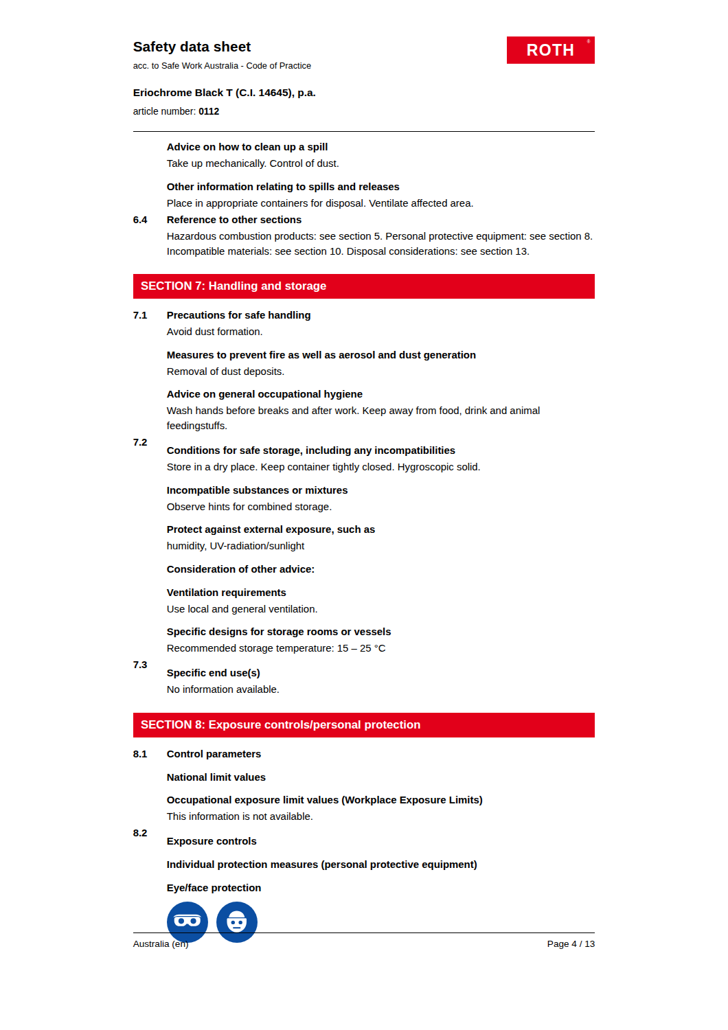ROTH ®
Safety data sheet
acc. to Safe Work Australia - Code of Practice
Eriochrome Black T (C.I. 14645), p.a.
article number: 0112
Advice on how to clean up a spill
Take up mechanically. Control of dust.
Other information relating to spills and releases
Place in appropriate containers for disposal. Ventilate affected area.
6.4
Reference to other sections
Hazardous combustion products: see section 5. Personal protective equipment: see section 8. Incompatible materials: see section 10. Disposal considerations: see section 13.
SECTION 7: Handling and storage
7.1
Precautions for safe handling
Avoid dust formation.
Measures to prevent fire as well as aerosol and dust generation
Removal of dust deposits.
Advice on general occupational hygiene
Wash hands before breaks and after work. Keep away from food, drink and animal feedingstuffs.
7.2
Conditions for safe storage, including any incompatibilities
Store in a dry place. Keep container tightly closed. Hygroscopic solid.
Incompatible substances or mixtures
Observe hints for combined storage.
Protect against external exposure, such as
humidity, UV-radiation/sunlight
Consideration of other advice:
Ventilation requirements
Use local and general ventilation.
Specific designs for storage rooms or vessels
Recommended storage temperature: 15 – 25 °C
7.3
Specific end use(s)
No information available.
SECTION 8: Exposure controls/personal protection
8.1
Control parameters
National limit values
Occupational exposure limit values (Workplace Exposure Limits)
This information is not available.
8.2
Exposure controls
Individual protection measures (personal protective equipment)
Eye/face protection
Australia (en) Page 4 / 13